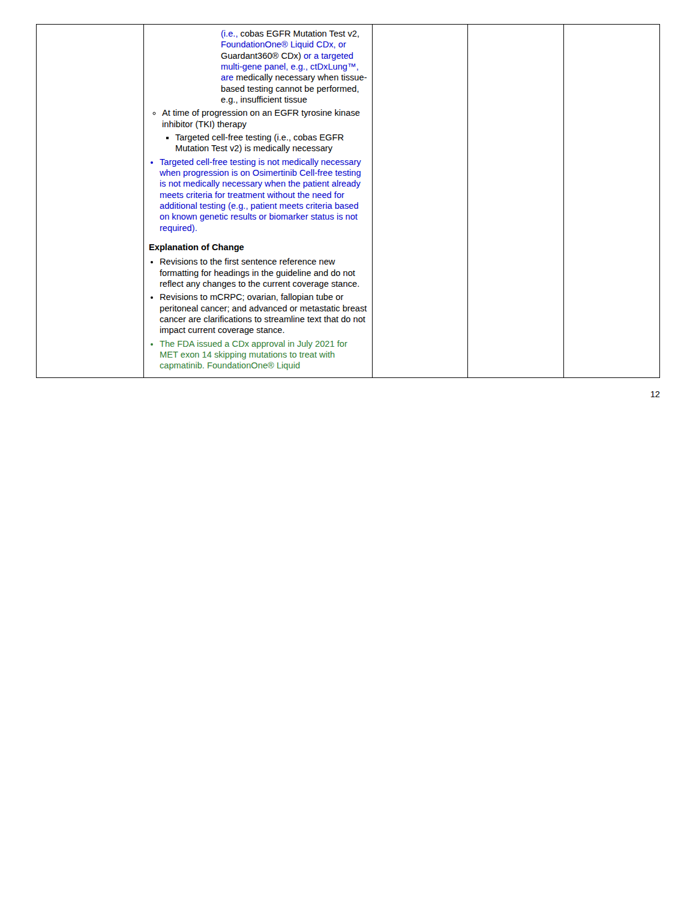| | (i.e., cobas EGFR Mutation Test v2, FoundationOne® Liquid CDx, or Guardant360® CDx) or a targeted multi-gene panel, e.g., ctDxLung™, are medically necessary when tissue-based testing cannot be performed, e.g., insufficient tissue At time of progression on an EGFR tyrosine kinase inhibitor (TKI) therapy Targeted cell-free testing (i.e., cobas EGFR Mutation Test v2) is medically necessary Targeted cell-free testing is not medically necessary when progression is on Osimertinib Cell-free testing is not medically necessary when the patient already meets criteria for treatment without the need for additional testing (e.g., patient meets criteria based on known genetic results or biomarker status is not required). Explanation of Change Revisions to the first sentence reference new formatting for headings in the guideline and do not reflect any changes to the current coverage stance. Revisions to mCRPC; ovarian, fallopian tube or peritoneal cancer; and advanced or metastatic breast cancer are clarifications to streamline text that do not impact current coverage stance. The FDA issued a CDx approval in July 2021 for MET exon 14 skipping mutations to treat with capmatinib. FoundationOne® Liquid | | | |
12